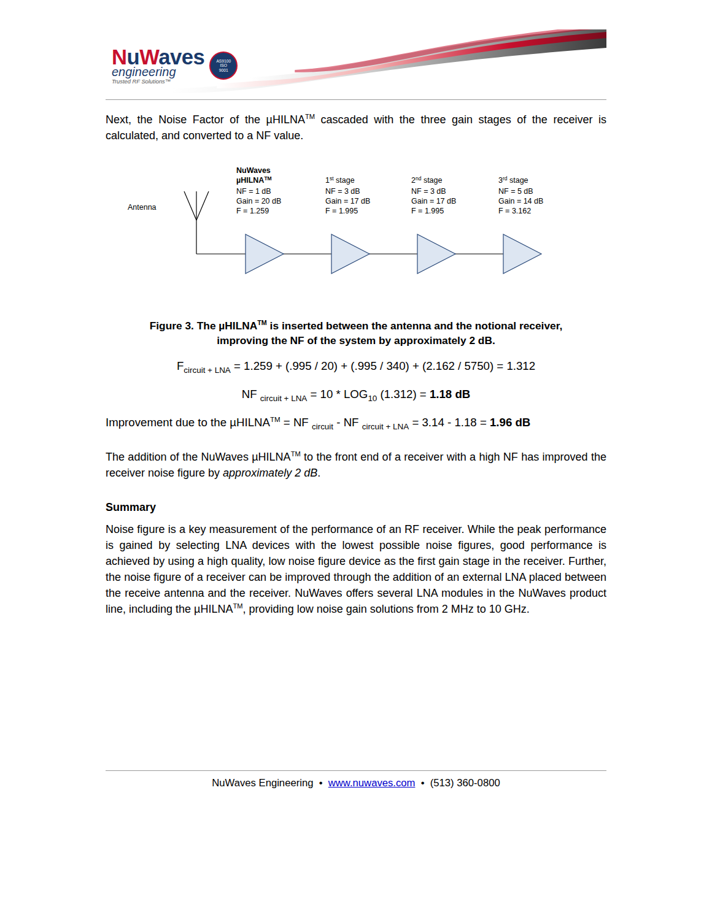NuWaves
engineering
Trusted RF Solutions™
AS9100
ISO
9001
Next, the Noise Factor of the µHILNATM cascaded with the three gain stages of the receiver is calculated, and converted to a NF value.
Antenna NuWaves µHILNATM NF = 1 dB Gain = 20 dB F = 1.259 1st stage NF = 3 dB Gain = 17 dB F = 1.995 2nd stage NF = 3 dB Gain = 17 dB F = 1.995 3rd stage NF = 5 dB Gain = 14 dB F = 3.162
Figure 3. The µHILNATM is inserted between the antenna and the notional receiver, improving the NF of the system by approximately 2 dB.
Fcircuit + LNA = 1.259 + (.995 / 20) + (.995 / 340) + (2.162 / 5750) = 1.312
NF circuit + LNA = 10 * LOG10 (1.312) = 1.18 dB
Improvement due to the µHILNATM = NF circuit - NF circuit + LNA = 3.14 - 1.18 = 1.96 dB
The addition of the NuWaves µHILNATM to the front end of a receiver with a high NF has improved the receiver noise figure by approximately 2 dB.
Summary
Noise figure is a key measurement of the performance of an RF receiver. While the peak performance is gained by selecting LNA devices with the lowest possible noise figures, good performance is achieved by using a high quality, low noise figure device as the first gain stage in the receiver. Further, the noise figure of a receiver can be improved through the addition of an external LNA placed between the receive antenna and the receiver. NuWaves offers several LNA modules in the NuWaves product line, including the µHILNATM, providing low noise gain solutions from 2 MHz to 10 GHz.
NuWaves Engineering • www.nuwaves.com • (513) 360-0800